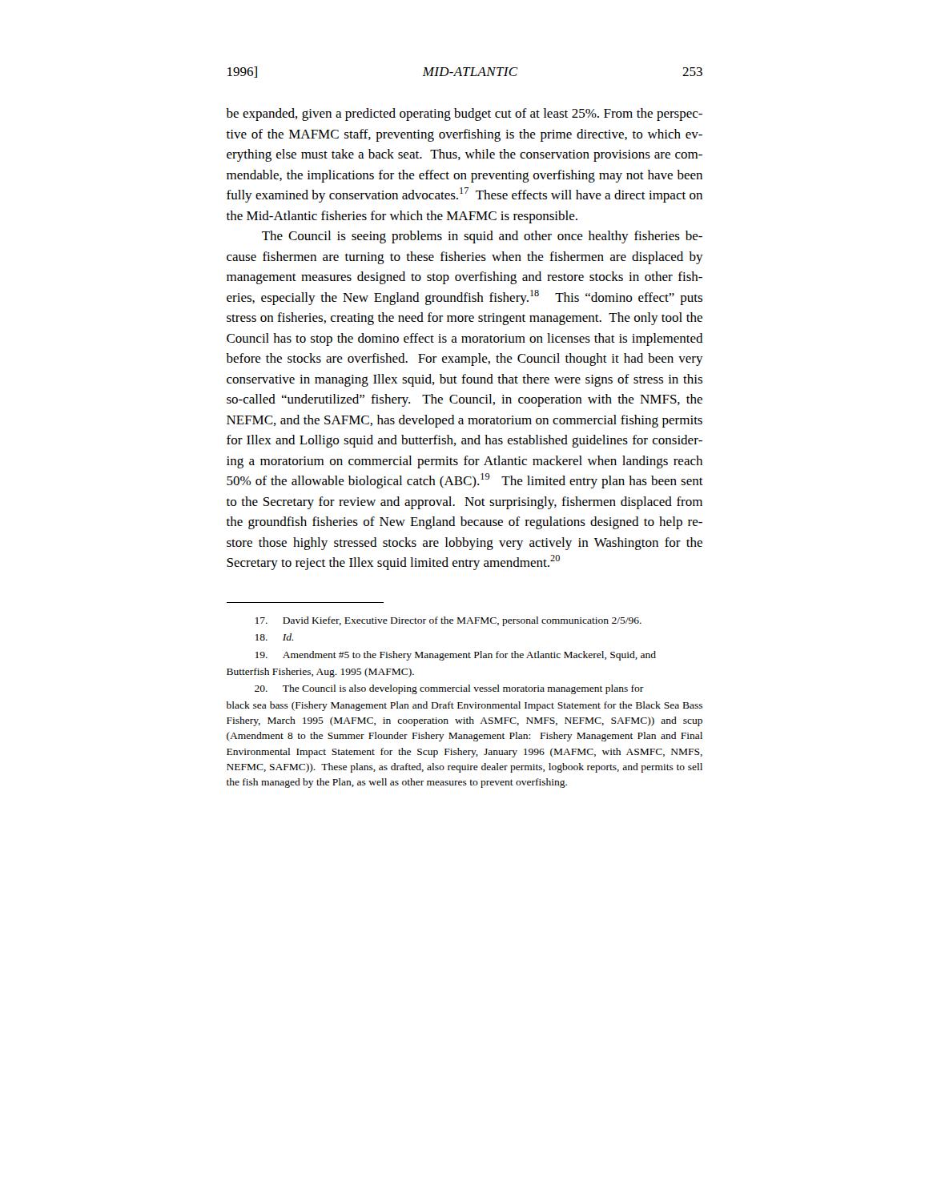1996] MID-ATLANTIC 253
be expanded, given a predicted operating budget cut of at least 25%. From the perspective of the MAFMC staff, preventing overfishing is the prime directive, to which everything else must take a back seat. Thus, while the conservation provisions are commendable, the implications for the effect on preventing overfishing may not have been fully examined by conservation advocates.17 These effects will have a direct impact on the Mid-Atlantic fisheries for which the MAFMC is responsible.
The Council is seeing problems in squid and other once healthy fisheries because fishermen are turning to these fisheries when the fishermen are displaced by management measures designed to stop overfishing and restore stocks in other fisheries, especially the New England groundfish fishery.18 This “domino effect” puts stress on fisheries, creating the need for more stringent management. The only tool the Council has to stop the domino effect is a moratorium on licenses that is implemented before the stocks are overfished. For example, the Council thought it had been very conservative in managing Illex squid, but found that there were signs of stress in this so-called “underutilized” fishery. The Council, in cooperation with the NMFS, the NEFMC, and the SAFMC, has developed a moratorium on commercial fishing permits for Illex and Lolligo squid and butterfish, and has established guidelines for considering a moratorium on commercial permits for Atlantic mackerel when landings reach 50% of the allowable biological catch (ABC).19 The limited entry plan has been sent to the Secretary for review and approval. Not surprisingly, fishermen displaced from the groundfish fisheries of New England because of regulations designed to help restore those highly stressed stocks are lobbying very actively in Washington for the Secretary to reject the Illex squid limited entry amendment.20
17. David Kiefer, Executive Director of the MAFMC, personal communication 2/5/96.
18. Id.
19. Amendment #5 to the Fishery Management Plan for the Atlantic Mackerel, Squid, and
Butterfish Fisheries, Aug. 1995 (MAFMC).
20. The Council is also developing commercial vessel moratoria management plans for
black sea bass (Fishery Management Plan and Draft Environmental Impact Statement for the Black Sea Bass Fishery, March 1995 (MAFMC, in cooperation with ASMFC, NMFS, NEFMC, SAFMC)) and scup (Amendment 8 to the Summer Flounder Fishery Management Plan: Fishery Management Plan and Final Environmental Impact Statement for the Scup Fishery, January 1996 (MAFMC, with ASMFC, NMFS, NEFMC, SAFMC)). These plans, as drafted, also require dealer permits, logbook reports, and permits to sell the fish managed by the Plan, as well as other measures to prevent overfishing.